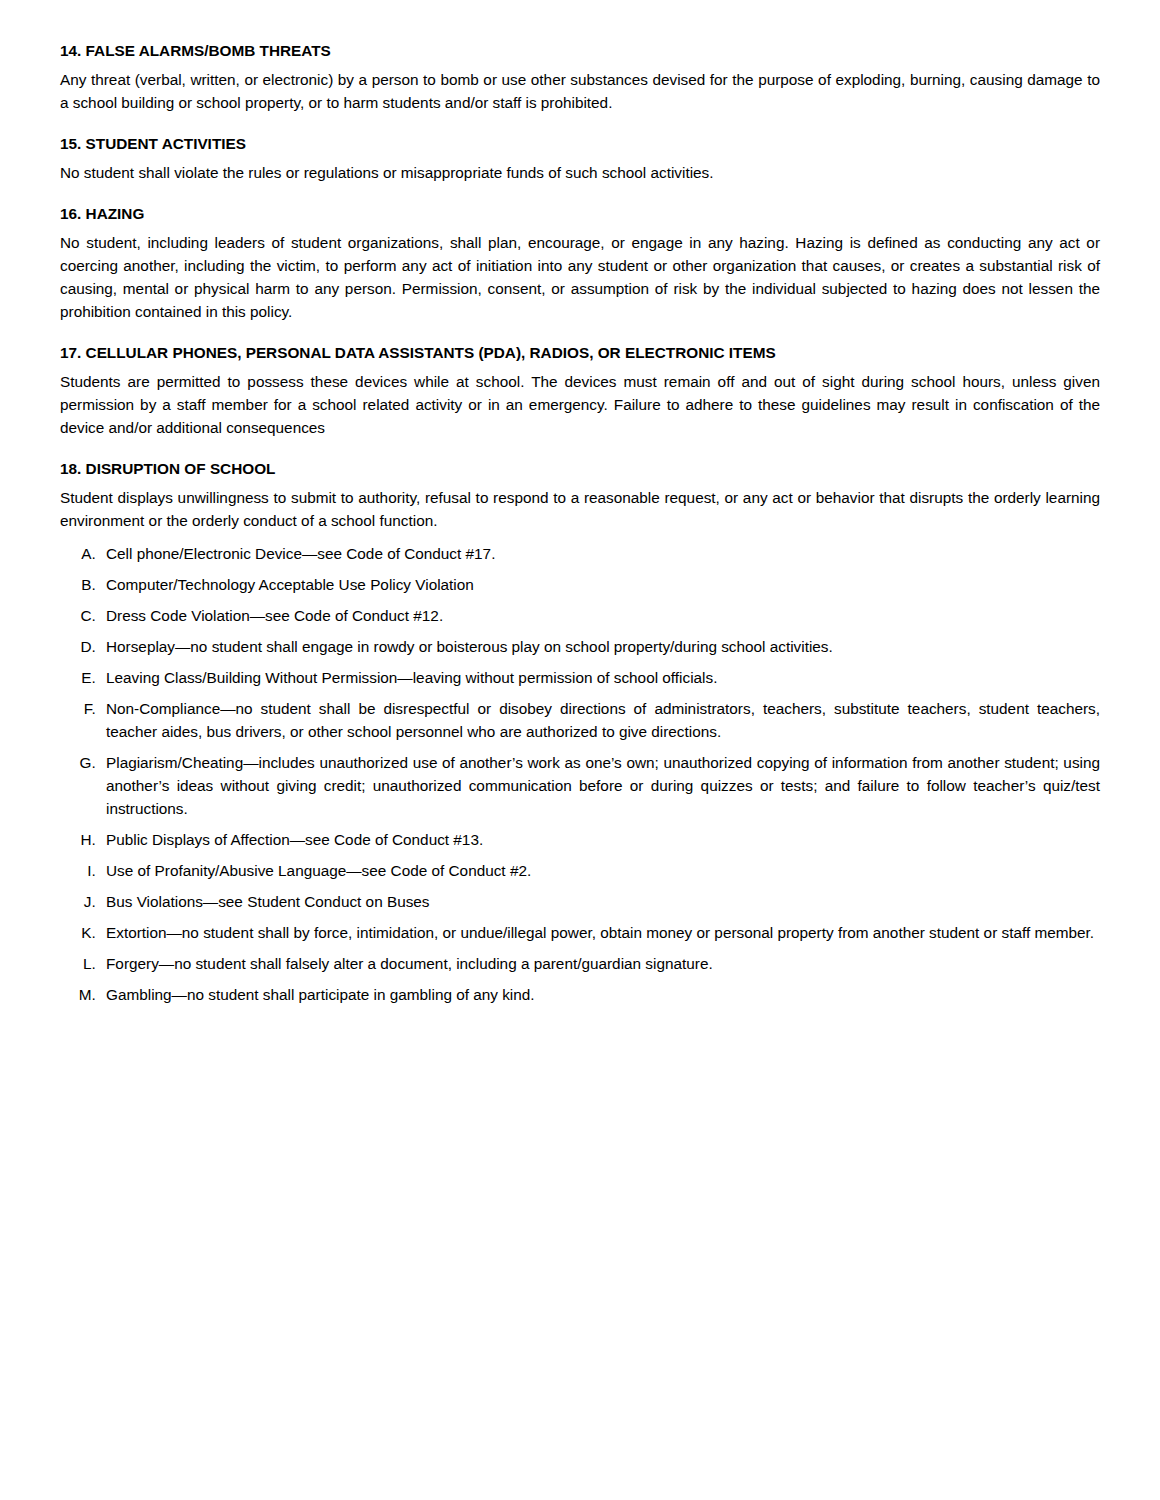14. FALSE ALARMS/BOMB THREATS
Any threat (verbal, written, or electronic) by a person to bomb or use other substances devised for the purpose of exploding, burning, causing damage to a school building or school property, or to harm students and/or staff is prohibited.
15. STUDENT ACTIVITIES
No student shall violate the rules or regulations or misappropriate funds of such school activities.
16. HAZING
No student, including leaders of student organizations, shall plan, encourage, or engage in any hazing. Hazing is defined as conducting any act or coercing another, including the victim, to perform any act of initiation into any student or other organization that causes, or creates a substantial risk of causing, mental or physical harm to any person. Permission, consent, or assumption of risk by the individual subjected to hazing does not lessen the prohibition contained in this policy.
17. CELLULAR PHONES, PERSONAL DATA ASSISTANTS (PDA), RADIOS, OR ELECTRONIC ITEMS
Students are permitted to possess these devices while at school. The devices must remain off and out of sight during school hours, unless given permission by a staff member for a school related activity or in an emergency. Failure to adhere to these guidelines may result in confiscation of the device and/or additional consequences
18. DISRUPTION OF SCHOOL
Student displays unwillingness to submit to authority, refusal to respond to a reasonable request, or any act or behavior that disrupts the orderly learning environment or the orderly conduct of a school function.
Cell phone/Electronic Device—see Code of Conduct #17.
Computer/Technology Acceptable Use Policy Violation
Dress Code Violation—see Code of Conduct #12.
Horseplay—no student shall engage in rowdy or boisterous play on school property/during school activities.
Leaving Class/Building Without Permission—leaving without permission of school officials.
Non-Compliance—no student shall be disrespectful or disobey directions of administrators, teachers, substitute teachers, student teachers, teacher aides, bus drivers, or other school personnel who are authorized to give directions.
Plagiarism/Cheating—includes unauthorized use of another’s work as one’s own; unauthorized copying of information from another student; using another’s ideas without giving credit; unauthorized communication before or during quizzes or tests; and failure to follow teacher’s quiz/test instructions.
Public Displays of Affection—see Code of Conduct #13.
Use of Profanity/Abusive Language—see Code of Conduct #2.
Bus Violations—see Student Conduct on Buses
Extortion—no student shall by force, intimidation, or undue/illegal power, obtain money or personal property from another student or staff member.
Forgery—no student shall falsely alter a document, including a parent/guardian signature.
Gambling—no student shall participate in gambling of any kind.